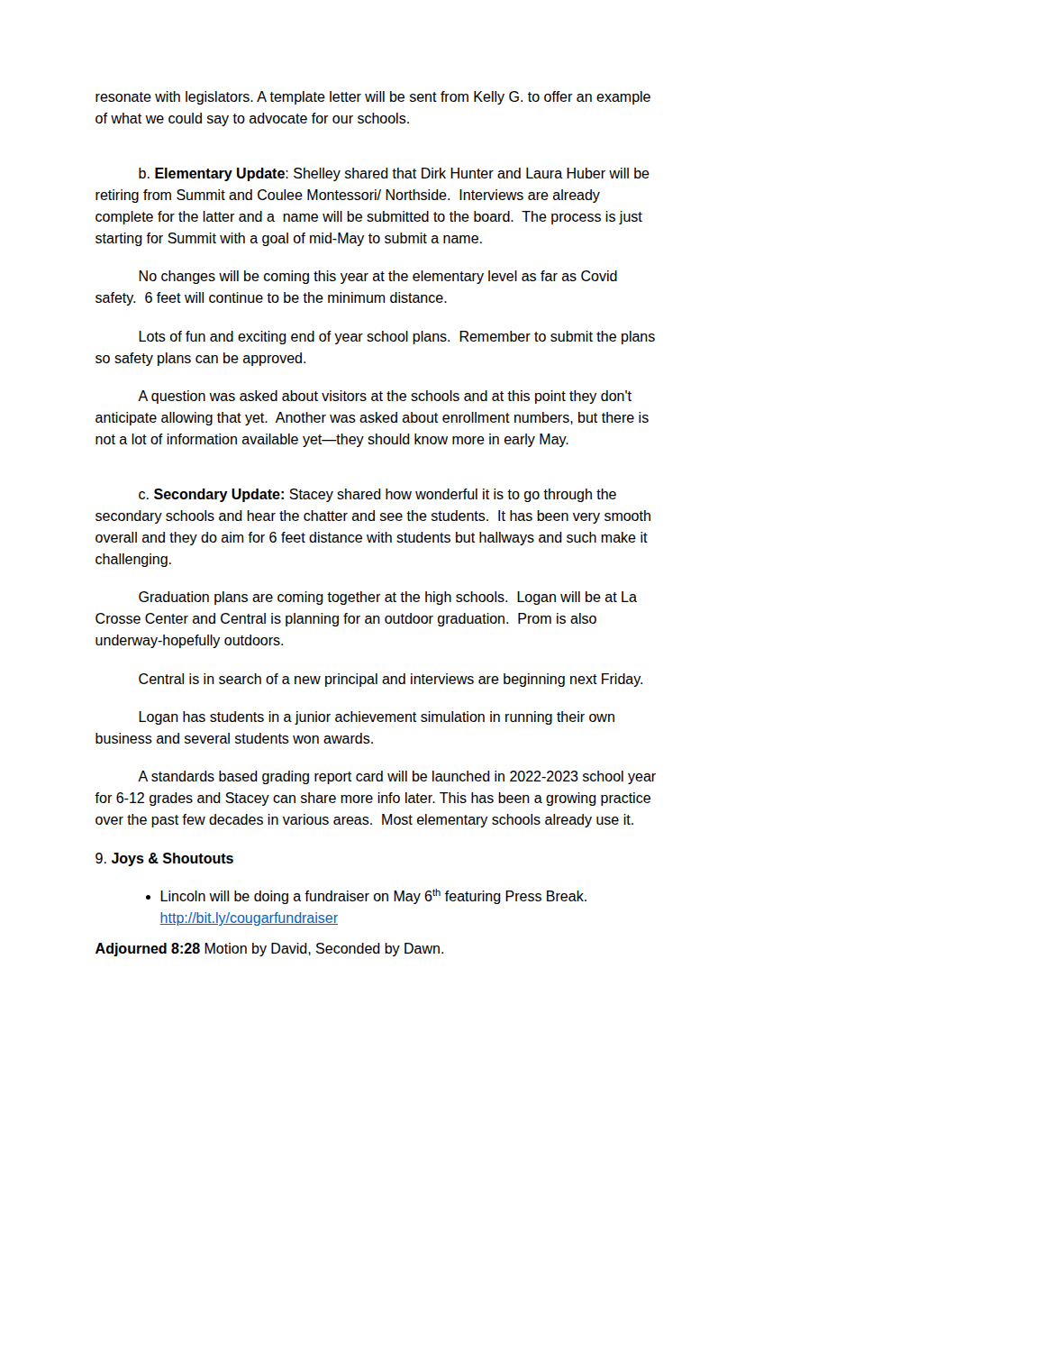resonate with legislators. A template letter will be sent from Kelly G. to offer an example of what we could say to advocate for our schools.
b. Elementary Update: Shelley shared that Dirk Hunter and Laura Huber will be retiring from Summit and Coulee Montessori/ Northside. Interviews are already complete for the latter and a name will be submitted to the board. The process is just starting for Summit with a goal of mid-May to submit a name.
No changes will be coming this year at the elementary level as far as Covid safety. 6 feet will continue to be the minimum distance.
Lots of fun and exciting end of year school plans. Remember to submit the plans so safety plans can be approved.
A question was asked about visitors at the schools and at this point they don't anticipate allowing that yet. Another was asked about enrollment numbers, but there is not a lot of information available yet—they should know more in early May.
c. Secondary Update: Stacey shared how wonderful it is to go through the secondary schools and hear the chatter and see the students. It has been very smooth overall and they do aim for 6 feet distance with students but hallways and such make it challenging.
Graduation plans are coming together at the high schools. Logan will be at La Crosse Center and Central is planning for an outdoor graduation. Prom is also underway-hopefully outdoors.
Central is in search of a new principal and interviews are beginning next Friday.
Logan has students in a junior achievement simulation in running their own business and several students won awards.
A standards based grading report card will be launched in 2022-2023 school year for 6-12 grades and Stacey can share more info later. This has been a growing practice over the past few decades in various areas. Most elementary schools already use it.
9. Joys & Shoutouts
Lincoln will be doing a fundraiser on May 6th featuring Press Break.
http://bit.ly/cougarfundraiser
Adjourned 8:28 Motion by David, Seconded by Dawn.